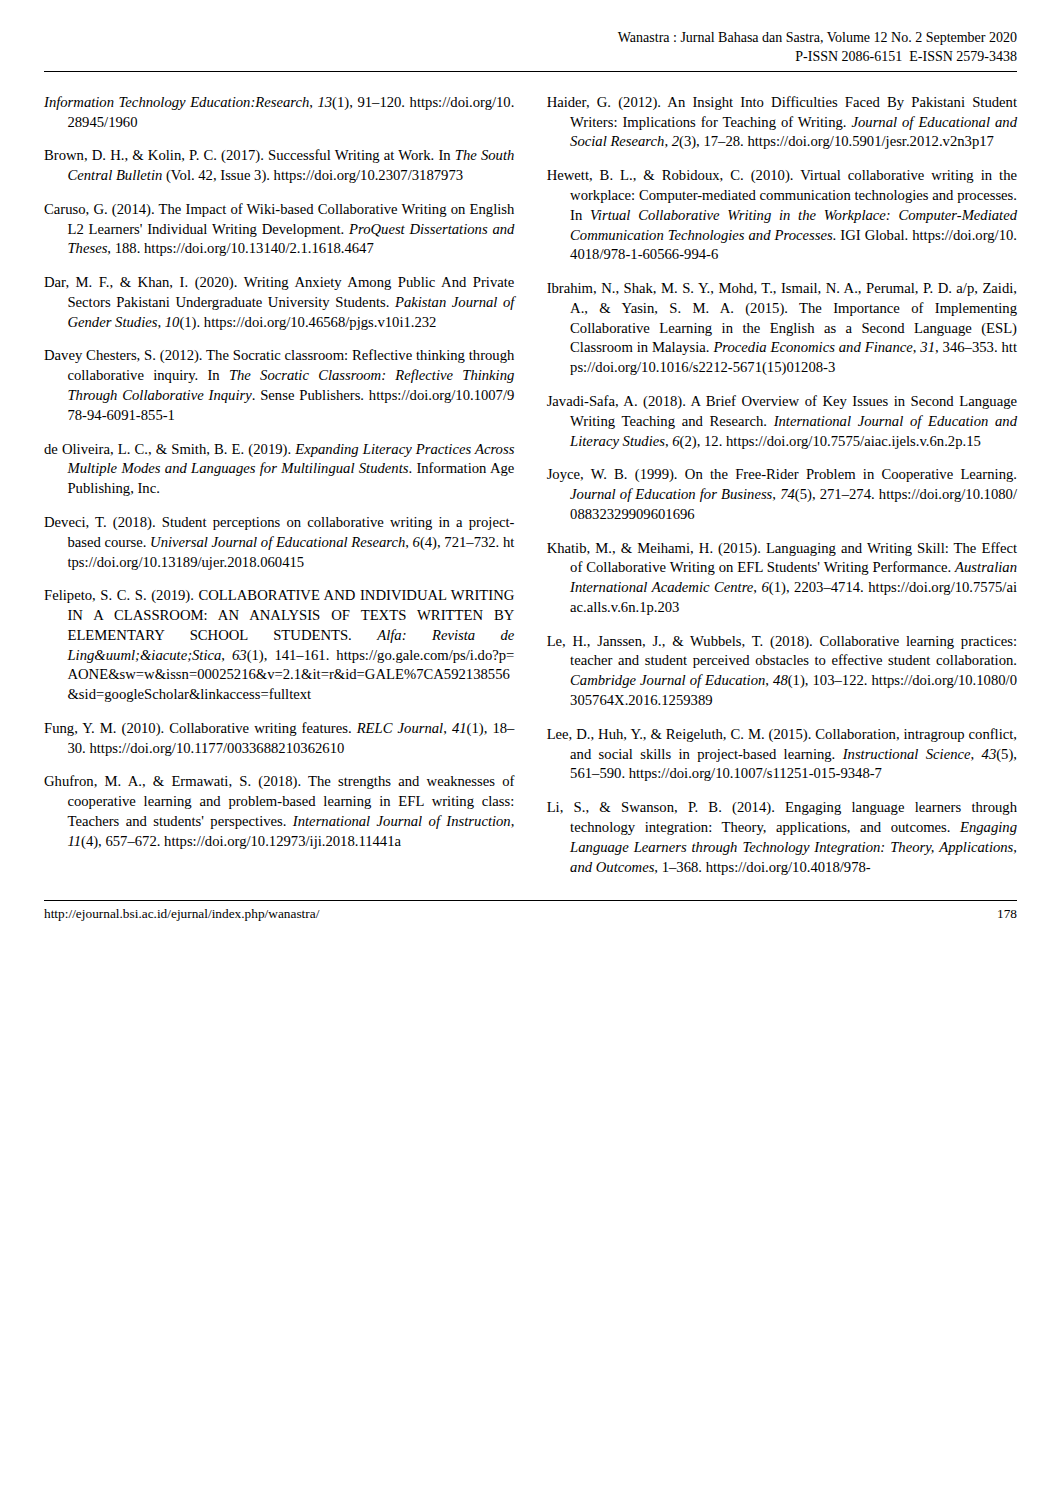Wanastra : Jurnal Bahasa dan Sastra, Volume 12 No. 2 September 2020
P-ISSN 2086-6151 E-ISSN 2579-3438
Information Technology Education:Research, 13(1), 91–120. https://doi.org/10.28945/1960
Brown, D. H., & Kolin, P. C. (2017). Successful Writing at Work. In The South Central Bulletin (Vol. 42, Issue 3). https://doi.org/10.2307/3187973
Caruso, G. (2014). The Impact of Wiki-based Collaborative Writing on English L2 Learners' Individual Writing Development. ProQuest Dissertations and Theses, 188. https://doi.org/10.13140/2.1.1618.4647
Dar, M. F., & Khan, I. (2020). Writing Anxiety Among Public And Private Sectors Pakistani Undergraduate University Students. Pakistan Journal of Gender Studies, 10(1). https://doi.org/10.46568/pjgs.v10i1.232
Davey Chesters, S. (2012). The Socratic classroom: Reflective thinking through collaborative inquiry. In The Socratic Classroom: Reflective Thinking Through Collaborative Inquiry. Sense Publishers. https://doi.org/10.1007/978-94-6091-855-1
de Oliveira, L. C., & Smith, B. E. (2019). Expanding Literacy Practices Across Multiple Modes and Languages for Multilingual Students. Information Age Publishing, Inc.
Deveci, T. (2018). Student perceptions on collaborative writing in a project-based course. Universal Journal of Educational Research, 6(4), 721–732. https://doi.org/10.13189/ujer.2018.060415
Felipeto, S. C. S. (2019). COLLABORATIVE AND INDIVIDUAL WRITING IN A CLASSROOM: AN ANALYSIS OF TEXTS WRITTEN BY ELEMENTARY SCHOOL STUDENTS. Alfa: Revista de Ling&uuml;&iacute;Stica, 63(1), 141–161. https://go.gale.com/ps/i.do?p=AONE&sw=w&issn=00025216&v=2.1&it=r&id=GALE%7CA592138556&sid=googleScholar&linkaccess=fulltext
Fung, Y. M. (2010). Collaborative writing features. RELC Journal, 41(1), 18–30. https://doi.org/10.1177/0033688210362610
Ghufron, M. A., & Ermawati, S. (2018). The strengths and weaknesses of cooperative learning and problem-based learning in EFL writing class: Teachers and students' perspectives. International Journal of Instruction, 11(4), 657–672. https://doi.org/10.12973/iji.2018.11441a
Haider, G. (2012). An Insight Into Difficulties Faced By Pakistani Student Writers: Implications for Teaching of Writing. Journal of Educational and Social Research, 2(3), 17–28. https://doi.org/10.5901/jesr.2012.v2n3p17
Hewett, B. L., & Robidoux, C. (2010). Virtual collaborative writing in the workplace: Computer-mediated communication technologies and processes. In Virtual Collaborative Writing in the Workplace: Computer-Mediated Communication Technologies and Processes. IGI Global. https://doi.org/10.4018/978-1-60566-994-6
Ibrahim, N., Shak, M. S. Y., Mohd, T., Ismail, N. A., Perumal, P. D. a/p, Zaidi, A., & Yasin, S. M. A. (2015). The Importance of Implementing Collaborative Learning in the English as a Second Language (ESL) Classroom in Malaysia. Procedia Economics and Finance, 31, 346–353. https://doi.org/10.1016/s2212-5671(15)01208-3
Javadi-Safa, A. (2018). A Brief Overview of Key Issues in Second Language Writing Teaching and Research. International Journal of Education and Literacy Studies, 6(2), 12. https://doi.org/10.7575/aiac.ijels.v.6n.2p.15
Joyce, W. B. (1999). On the Free-Rider Problem in Cooperative Learning. Journal of Education for Business, 74(5), 271–274. https://doi.org/10.1080/08832329909601696
Khatib, M., & Meihami, H. (2015). Languaging and Writing Skill: The Effect of Collaborative Writing on EFL Students' Writing Performance. Australian International Academic Centre, 6(1), 2203–4714. https://doi.org/10.7575/aiac.alls.v.6n.1p.203
Le, H., Janssen, J., & Wubbels, T. (2018). Collaborative learning practices: teacher and student perceived obstacles to effective student collaboration. Cambridge Journal of Education, 48(1), 103–122. https://doi.org/10.1080/0305764X.2016.1259389
Lee, D., Huh, Y., & Reigeluth, C. M. (2015). Collaboration, intragroup conflict, and social skills in project-based learning. Instructional Science, 43(5), 561–590. https://doi.org/10.1007/s11251-015-9348-7
Li, S., & Swanson, P. B. (2014). Engaging language learners through technology integration: Theory, applications, and outcomes. Engaging Language Learners through Technology Integration: Theory, Applications, and Outcomes, 1–368. https://doi.org/10.4018/978-
http://ejournal.bsi.ac.id/ejurnal/index.php/wanastra/ 178